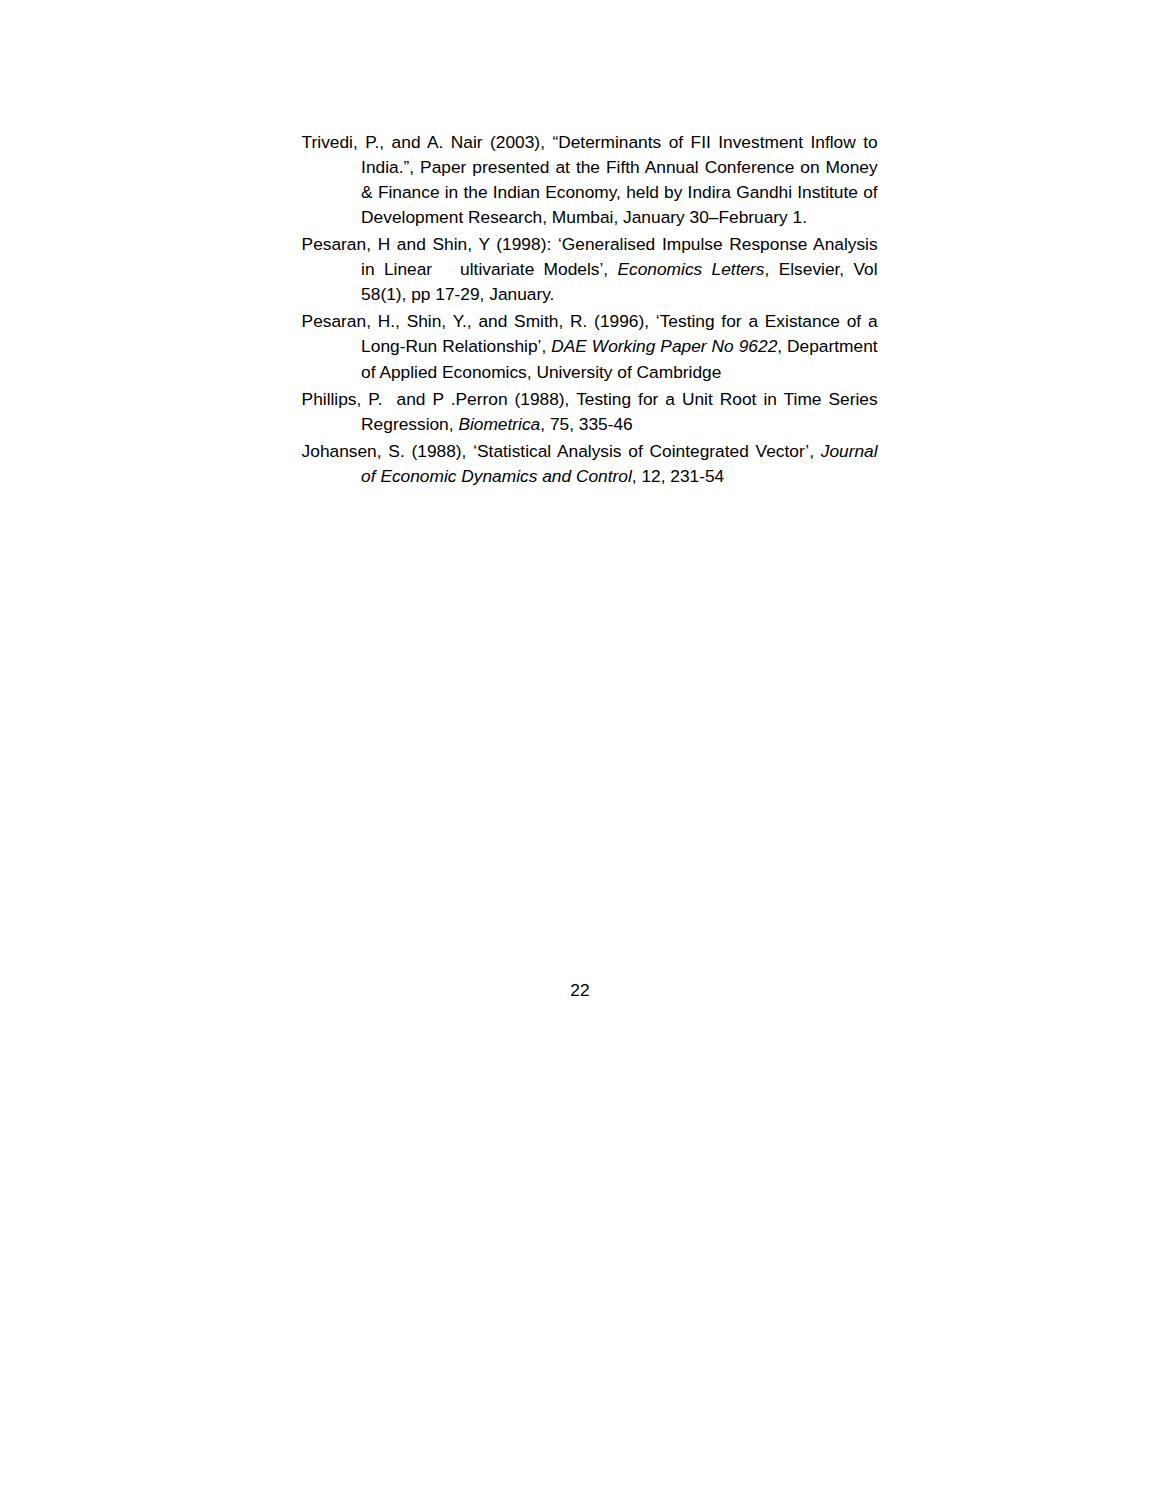Trivedi, P., and A. Nair (2003), “Determinants of FII Investment Inflow to India.”, Paper presented at the Fifth Annual Conference on Money & Finance in the Indian Economy, held by Indira Gandhi Institute of Development Research, Mumbai, January 30–February 1.
Pesaran, H and Shin, Y (1998): ‘Generalised Impulse Response Analysis in Linear ultivariate Models’, Economics Letters, Elsevier, Vol 58(1), pp 17-29, January.
Pesaran, H., Shin, Y., and Smith, R. (1996), ‘Testing for a Existance of a Long-Run Relationship’, DAE Working Paper No 9622, Department of Applied Economics, University of Cambridge
Phillips, P. and P .Perron (1988), Testing for a Unit Root in Time Series Regression, Biometrica, 75, 335-46
Johansen, S. (1988), ‘Statistical Analysis of Cointegrated Vector’, Journal of Economic Dynamics and Control, 12, 231-54
22